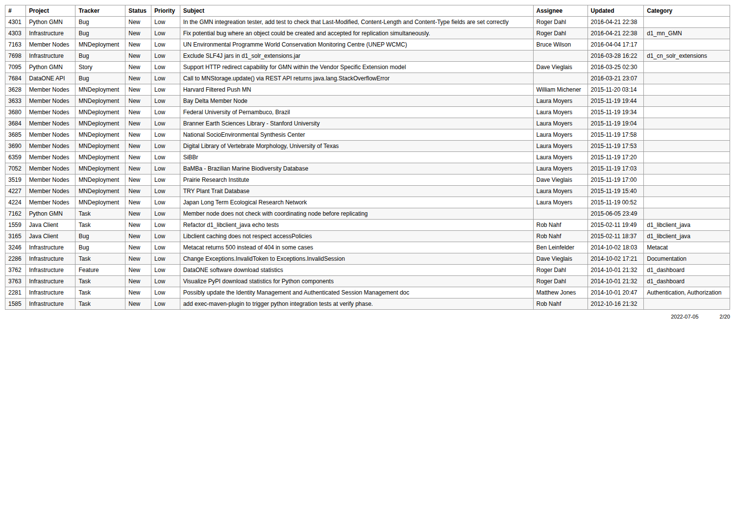Issue tracker listing
| # | Project | Tracker | Status | Priority | Subject | Assignee | Updated | Category |
| --- | --- | --- | --- | --- | --- | --- | --- | --- |
| 4301 | Python GMN | Bug | New | Low | In the GMN integreation tester, add test to check that Last-Modified, Content-Length and Content-Type fields are set correctly | Roger Dahl | 2016-04-21 22:38 | |
| 4303 | Infrastructure | Bug | New | Low | Fix potential bug where an object could be created and accepted for replication simultaneously. | Roger Dahl | 2016-04-21 22:38 | d1_mn_GMN |
| 7163 | Member Nodes | MNDeployment | New | Low | UN Environmental Programme World Conservation Monitoring Centre (UNEP WCMC) | Bruce Wilson | 2016-04-04 17:17 | |
| 7698 | Infrastructure | Bug | New | Low | Exclude SLF4J jars in d1_solr_extensions.jar | | 2016-03-28 16:22 | d1_cn_solr_extensions |
| 7095 | Python GMN | Story | New | Low | Support HTTP redirect capability for GMN within the Vendor Specific Extension model | Dave Vieglais | 2016-03-25 02:30 | |
| 7684 | DataONE API | Bug | New | Low | Call to MNStorage.update() via REST API returns java.lang.StackOverflowError | | 2016-03-21 23:07 | |
| 3628 | Member Nodes | MNDeployment | New | Low | Harvard Filtered Push MN | William Michener | 2015-11-20 03:14 | |
| 3633 | Member Nodes | MNDeployment | New | Low | Bay Delta Member Node | Laura Moyers | 2015-11-19 19:44 | |
| 3680 | Member Nodes | MNDeployment | New | Low | Federal University of Pernambuco, Brazil | Laura Moyers | 2015-11-19 19:34 | |
| 3684 | Member Nodes | MNDeployment | New | Low | Branner Earth Sciences Library - Stanford University | Laura Moyers | 2015-11-19 19:04 | |
| 3685 | Member Nodes | MNDeployment | New | Low | National SocioEnvironmental Synthesis Center | Laura Moyers | 2015-11-19 17:58 | |
| 3690 | Member Nodes | MNDeployment | New | Low | Digital Library of Vertebrate Morphology, University of Texas | Laura Moyers | 2015-11-19 17:53 | |
| 6359 | Member Nodes | MNDeployment | New | Low | SiBBr | Laura Moyers | 2015-11-19 17:20 | |
| 7052 | Member Nodes | MNDeployment | New | Low | BaMBa - Brazilian Marine Biodiversity Database | Laura Moyers | 2015-11-19 17:03 | |
| 3519 | Member Nodes | MNDeployment | New | Low | Prairie Research Institute | Dave Vieglais | 2015-11-19 17:00 | |
| 4227 | Member Nodes | MNDeployment | New | Low | TRY Plant Trait Database | Laura Moyers | 2015-11-19 15:40 | |
| 4224 | Member Nodes | MNDeployment | New | Low | Japan Long Term Ecological Research Network | Laura Moyers | 2015-11-19 00:52 | |
| 7162 | Python GMN | Task | New | Low | Member node does not check with coordinating node before replicating | | 2015-06-05 23:49 | |
| 1559 | Java Client | Task | New | Low | Refactor d1_libclient_java echo tests | Rob Nahf | 2015-02-11 19:49 | d1_libclient_java |
| 3165 | Java Client | Bug | New | Low | Libclient caching does not respect accessPolicies | Rob Nahf | 2015-02-11 18:37 | d1_libclient_java |
| 3246 | Infrastructure | Bug | New | Low | Metacat returns 500 instead of 404 in some cases | Ben Leinfelder | 2014-10-02 18:03 | Metacat |
| 2286 | Infrastructure | Task | New | Low | Change Exceptions.InvalidToken to Exceptions.InvalidSession | Dave Vieglais | 2014-10-02 17:21 | Documentation |
| 3762 | Infrastructure | Feature | New | Low | DataONE software download statistics | Roger Dahl | 2014-10-01 21:32 | d1_dashboard |
| 3763 | Infrastructure | Task | New | Low | Visualize PyPI download statistics for Python components | Roger Dahl | 2014-10-01 21:32 | d1_dashboard |
| 2281 | Infrastructure | Task | New | Low | Possibly update the Identity Management and Authenticated Session Management doc | Matthew Jones | 2014-10-01 20:47 | Authentication, Authorization |
| 1585 | Infrastructure | Task | New | Low | add exec-maven-plugin to trigger python integration tests at verify phase. | Rob Nahf | 2012-10-16 21:32 | |
2022-07-05 2/20